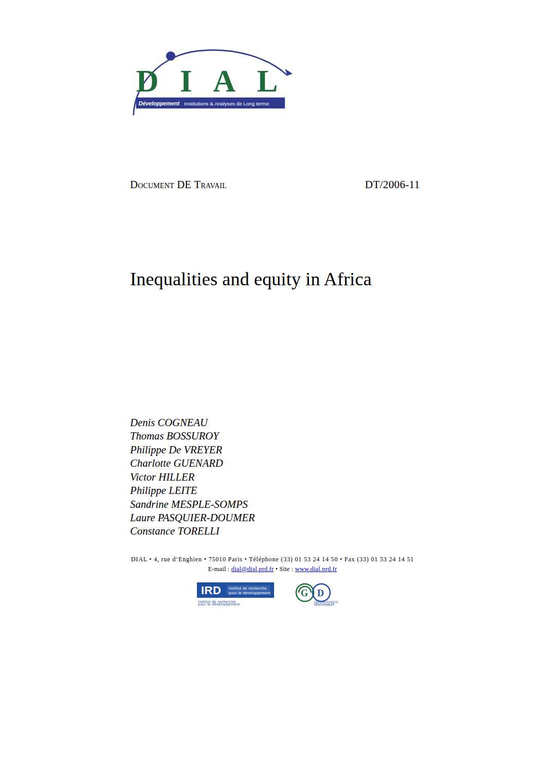D I A L Développement Institutions & Analyses de Long terme
Document de Travail DT/2006-11
Inequalities and equity in Africa
Denis COGNEAU
Thomas BOSSUROY
Philippe De VREYER
Charlotte GUENARD
Victor HILLER
Philippe LEITE
Sandrine MESPLE-SOMPS
Laure PASQUIER-DOUMER
Constance TORELLI
DIAL • 4, rue d’Enghien • 75010 Paris • Téléphone (33) 01 53 24 14 50 • Fax (33) 01 53 24 14 51
E-mail : dial@dial.prd.fr • Site : www.dial.prd.fr
IRD Institut de recherche pour le développement Institut de recherche pour le développement G D GROUPE AGENCE FRANÇAISE DE DÉVELOPPEMENT